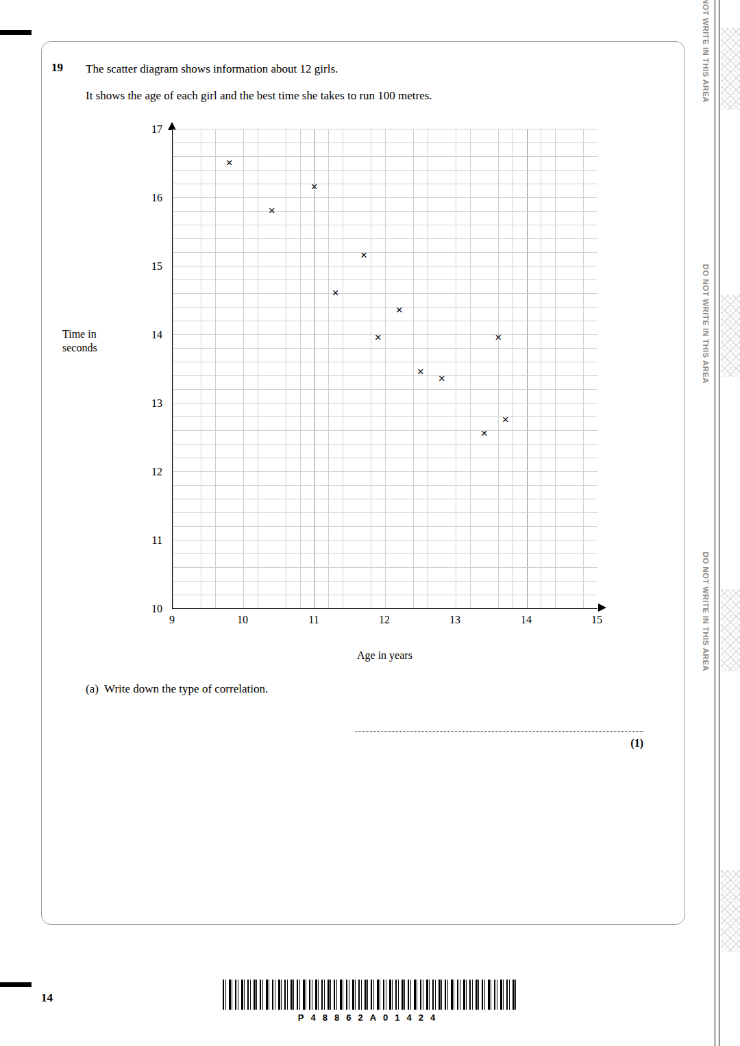DO NOT WRITE IN THIS AREA
DO NOT WRITE IN THIS AREA
DO NOT WRITE IN THIS AREA
19
The scatter diagram shows information about 12 girls.
It shows the age of each girl and the best time she takes to run 100 metres.
Time in
seconds
17
16
15
14
13
12
11
10
9
10
11
12
13
14
15
Age in years
(a) Write down the type of correlation.
(1)
14
P48862A01424